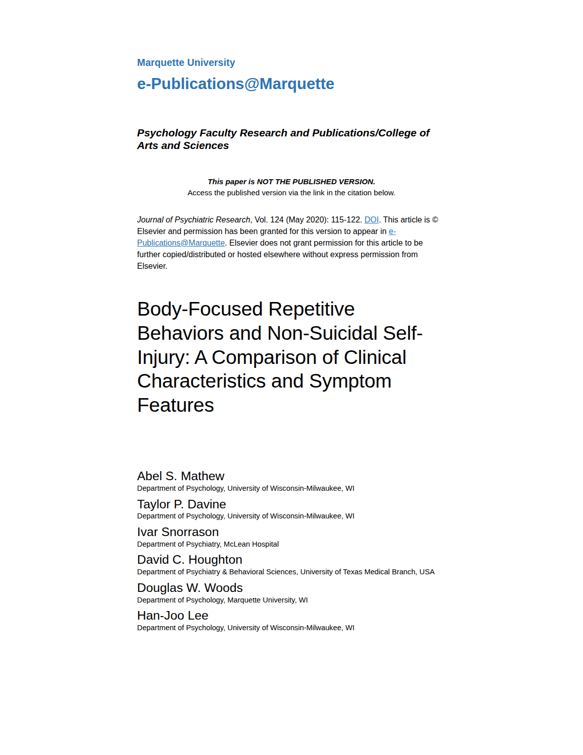Marquette University
e-Publications@Marquette
Psychology Faculty Research and Publications/College of Arts and Sciences
This paper is NOT THE PUBLISHED VERSION.
Access the published version via the link in the citation below.
Journal of Psychiatric Research, Vol. 124 (May 2020): 115-122. DOI. This article is © Elsevier and permission has been granted for this version to appear in e-Publications@Marquette. Elsevier does not grant permission for this article to be further copied/distributed or hosted elsewhere without express permission from Elsevier.
Body-Focused Repetitive Behaviors and Non-Suicidal Self-Injury: A Comparison of Clinical Characteristics and Symptom Features
Abel S. Mathew
Department of Psychology, University of Wisconsin-Milwaukee, WI
Taylor P. Davine
Department of Psychology, University of Wisconsin-Milwaukee, WI
Ivar Snorrason
Department of Psychiatry, McLean Hospital
David C. Houghton
Department of Psychiatry & Behavioral Sciences, University of Texas Medical Branch, USA
Douglas W. Woods
Department of Psychology, Marquette University, WI
Han-Joo Lee
Department of Psychology, University of Wisconsin-Milwaukee, WI